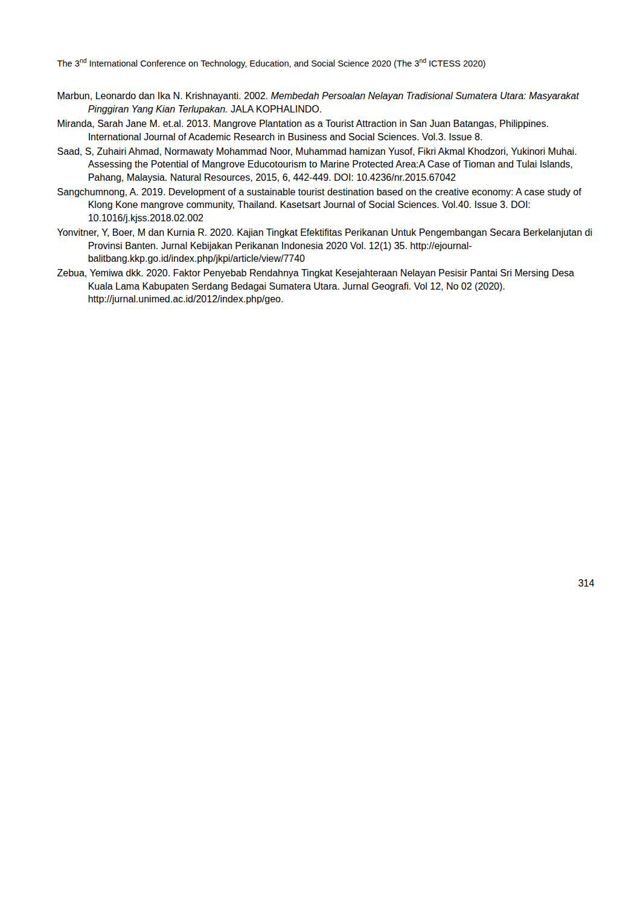The 3nd International Conference on Technology, Education, and Social Science 2020 (The 3nd ICTESS 2020)
Marbun, Leonardo dan Ika N. Krishnayanti. 2002. Membedah Persoalan Nelayan Tradisional Sumatera Utara: Masyarakat Pinggiran Yang Kian Terlupakan. JALA KOPHALINDO.
Miranda, Sarah Jane M. et.al. 2013. Mangrove Plantation as a Tourist Attraction in San Juan Batangas, Philippines. International Journal of Academic Research in Business and Social Sciences. Vol.3. Issue 8.
Saad, S, Zuhairi Ahmad, Normawaty Mohammad Noor, Muhammad hamizan Yusof, Fikri Akmal Khodzori, Yukinori Muhai. Assessing the Potential of Mangrove Educotourism to Marine Protected Area:A Case of Tioman and Tulai Islands, Pahang, Malaysia. Natural Resources, 2015, 6, 442-449. DOI: 10.4236/nr.2015.67042
Sangchumnong, A. 2019. Development of a sustainable tourist destination based on the creative economy: A case study of Klong Kone mangrove community, Thailand. Kasetsart Journal of Social Sciences. Vol.40. Issue 3. DOI: 10.1016/j.kjss.2018.02.002
Yonvitner, Y, Boer, M dan Kurnia R. 2020. Kajian Tingkat Efektifitas Perikanan Untuk Pengembangan Secara Berkelanjutan di Provinsi Banten. Jurnal Kebijakan Perikanan Indonesia 2020 Vol. 12(1) 35. http://ejournal-balitbang.kkp.go.id/index.php/jkpi/article/view/7740
Zebua, Yemiwa dkk. 2020. Faktor Penyebab Rendahnya Tingkat Kesejahteraan Nelayan Pesisir Pantai Sri Mersing Desa Kuala Lama Kabupaten Serdang Bedagai Sumatera Utara. Jurnal Geografi. Vol 12, No 02 (2020). http://jurnal.unimed.ac.id/2012/index.php/geo.
314